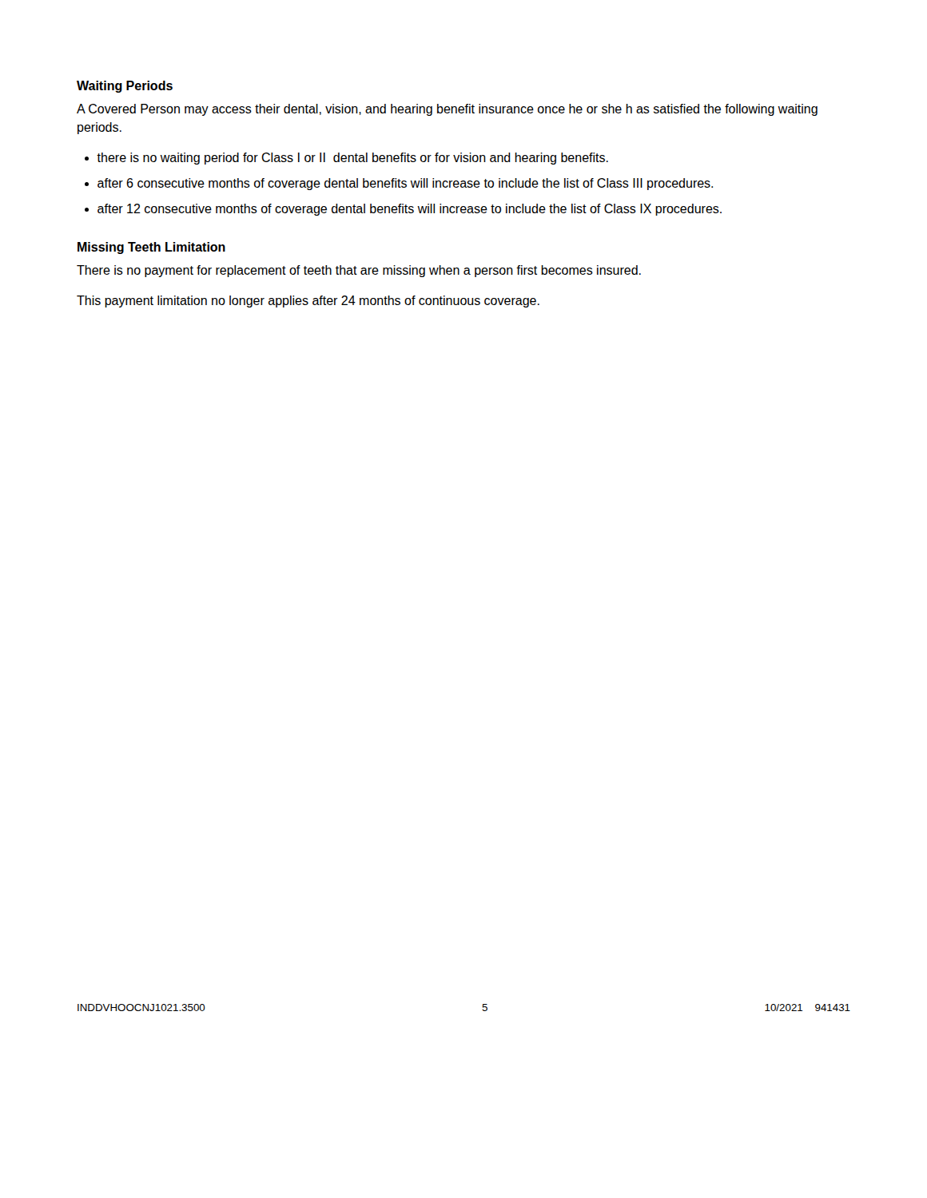Waiting Periods
A Covered Person may access their dental, vision, and hearing benefit insurance once he or she h as satisfied the following waiting periods.
there is no waiting period for Class I or II dental benefits or for vision and hearing benefits.
after 6 consecutive months of coverage dental benefits will increase to include the list of Class III procedures.
after 12 consecutive months of coverage dental benefits will increase to include the list of Class IX procedures.
Missing Teeth Limitation
There is no payment for replacement of teeth that are missing when a person first becomes insured.
This payment limitation no longer applies after 24 months of continuous coverage.
INDDVHOOCNJ1021.3500
5
10/2021 941431